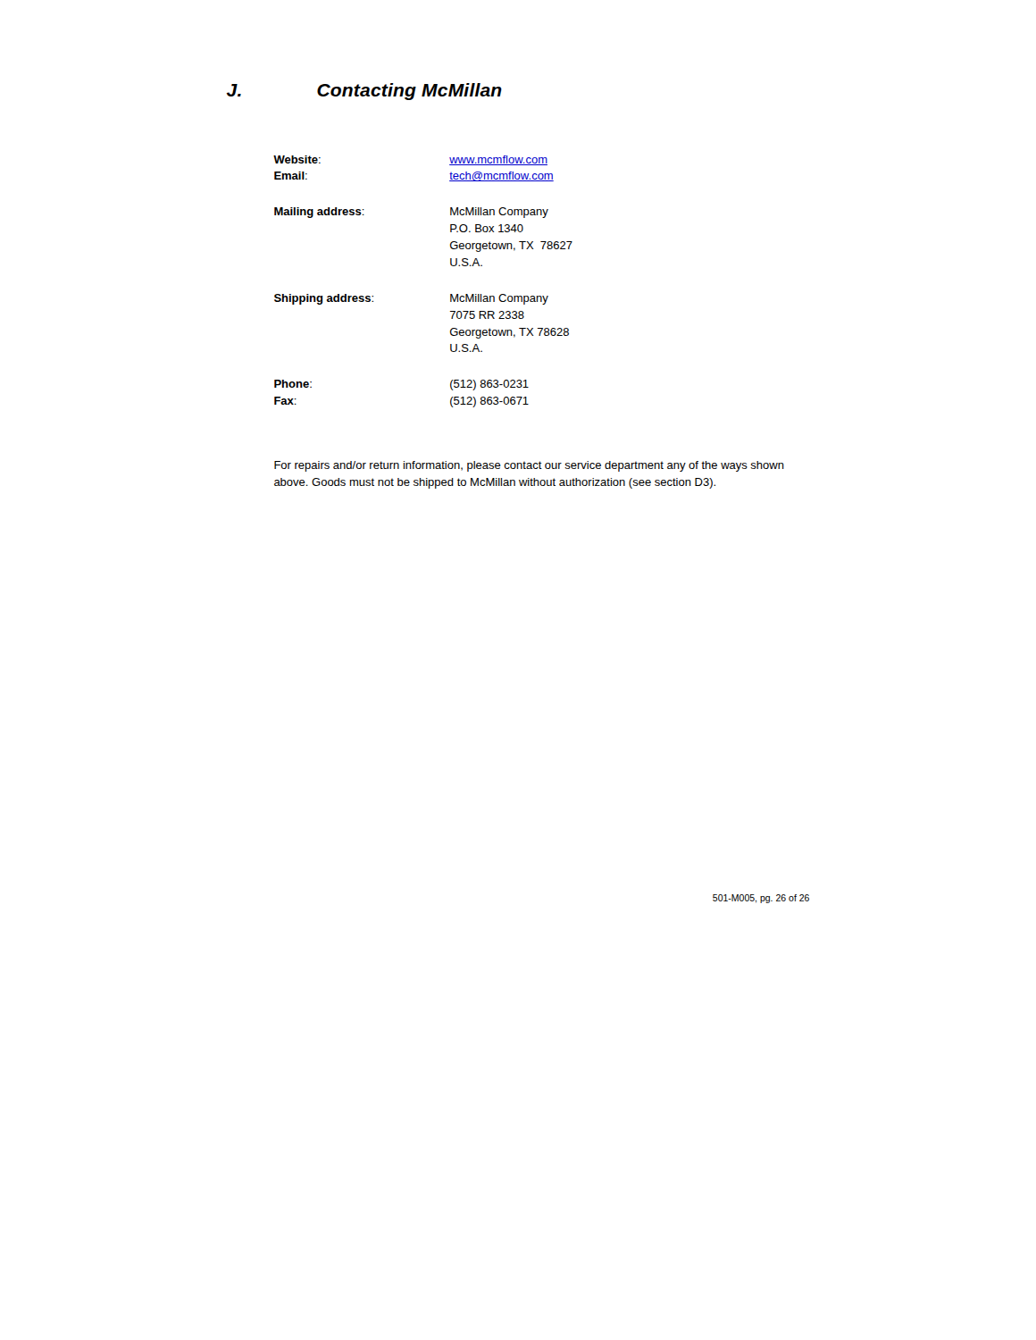J. Contacting McMillan
| Website : | www.mcmflow.com |
| Email : | tech@mcmflow.com |
| Mailing address : | McMillan Company |
| | P.O. Box 1340 |
| | Georgetown, TX 78627 |
| | U.S.A. |
| Shipping address : | McMillan Company |
| | 7075 RR 2338 |
| | Georgetown, TX 78628 |
| | U.S.A. |
| Phone : | (512) 863-0231 |
| Fax : | (512) 863-0671 |
For repairs and/or return information, please contact our service department any of the ways shown above. Goods must not be shipped to McMillan without authorization (see section D3).
501-M005, pg. 26 of 26